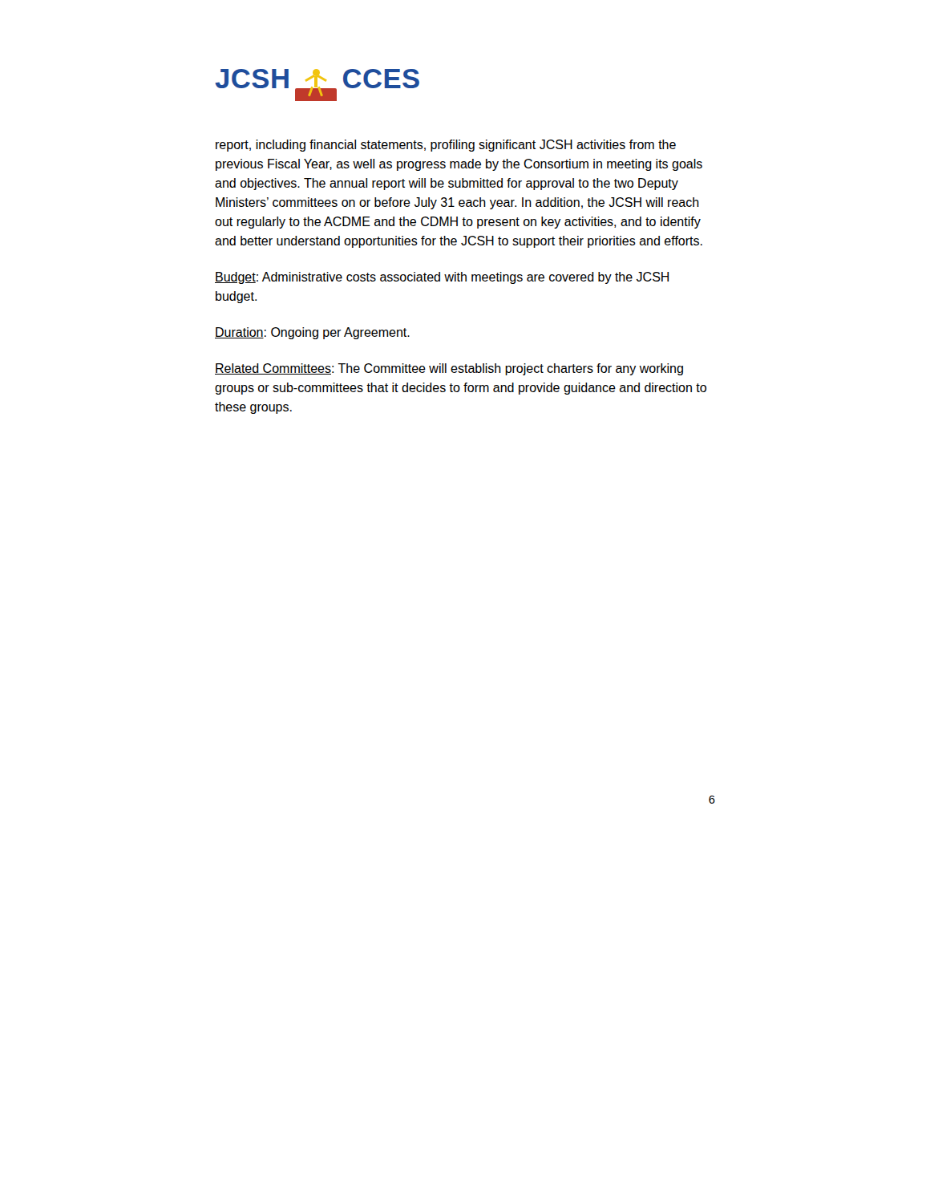JCSH CCES
report, including financial statements, profiling significant JCSH activities from the previous Fiscal Year, as well as progress made by the Consortium in meeting its goals and objectives. The annual report will be submitted for approval to the two Deputy Ministers’ committees on or before July 31 each year. In addition, the JCSH will reach out regularly to the ACDME and the CDMH to present on key activities, and to identify and better understand opportunities for the JCSH to support their priorities and efforts.
Budget: Administrative costs associated with meetings are covered by the JCSH budget.
Duration: Ongoing per Agreement.
Related Committees: The Committee will establish project charters for any working groups or sub-committees that it decides to form and provide guidance and direction to these groups.
6